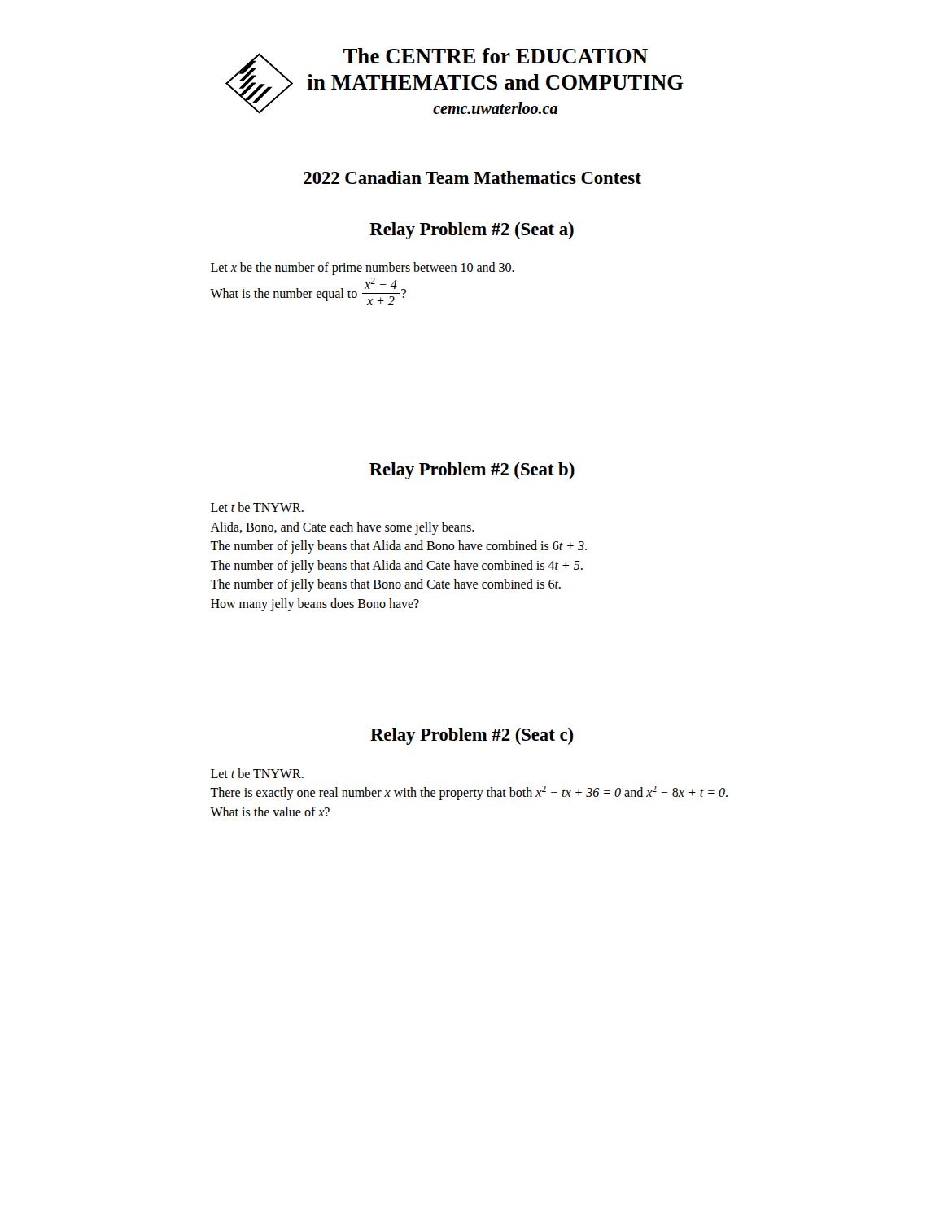The CENTRE for EDUCATION
in MATHEMATICS and COMPUTING
cemc.uwaterloo.ca
2022 Canadian Team Mathematics Contest
Relay Problem #2 (Seat a)
Let x be the number of prime numbers between 10 and 30.
What is the number equal to x2 − 4 x + 2 ?
Relay Problem #2 (Seat b)
Let t be TNYWR.
Alida, Bono, and Cate each have some jelly beans.
The number of jelly beans that Alida and Bono have combined is 6t + 3.
The number of jelly beans that Alida and Cate have combined is 4t + 5.
The number of jelly beans that Bono and Cate have combined is 6t.
How many jelly beans does Bono have?
Relay Problem #2 (Seat c)
Let t be TNYWR.
There is exactly one real number x with the property that both x2 − tx + 36 = 0 and x2 − 8x + t = 0.
What is the value of x?